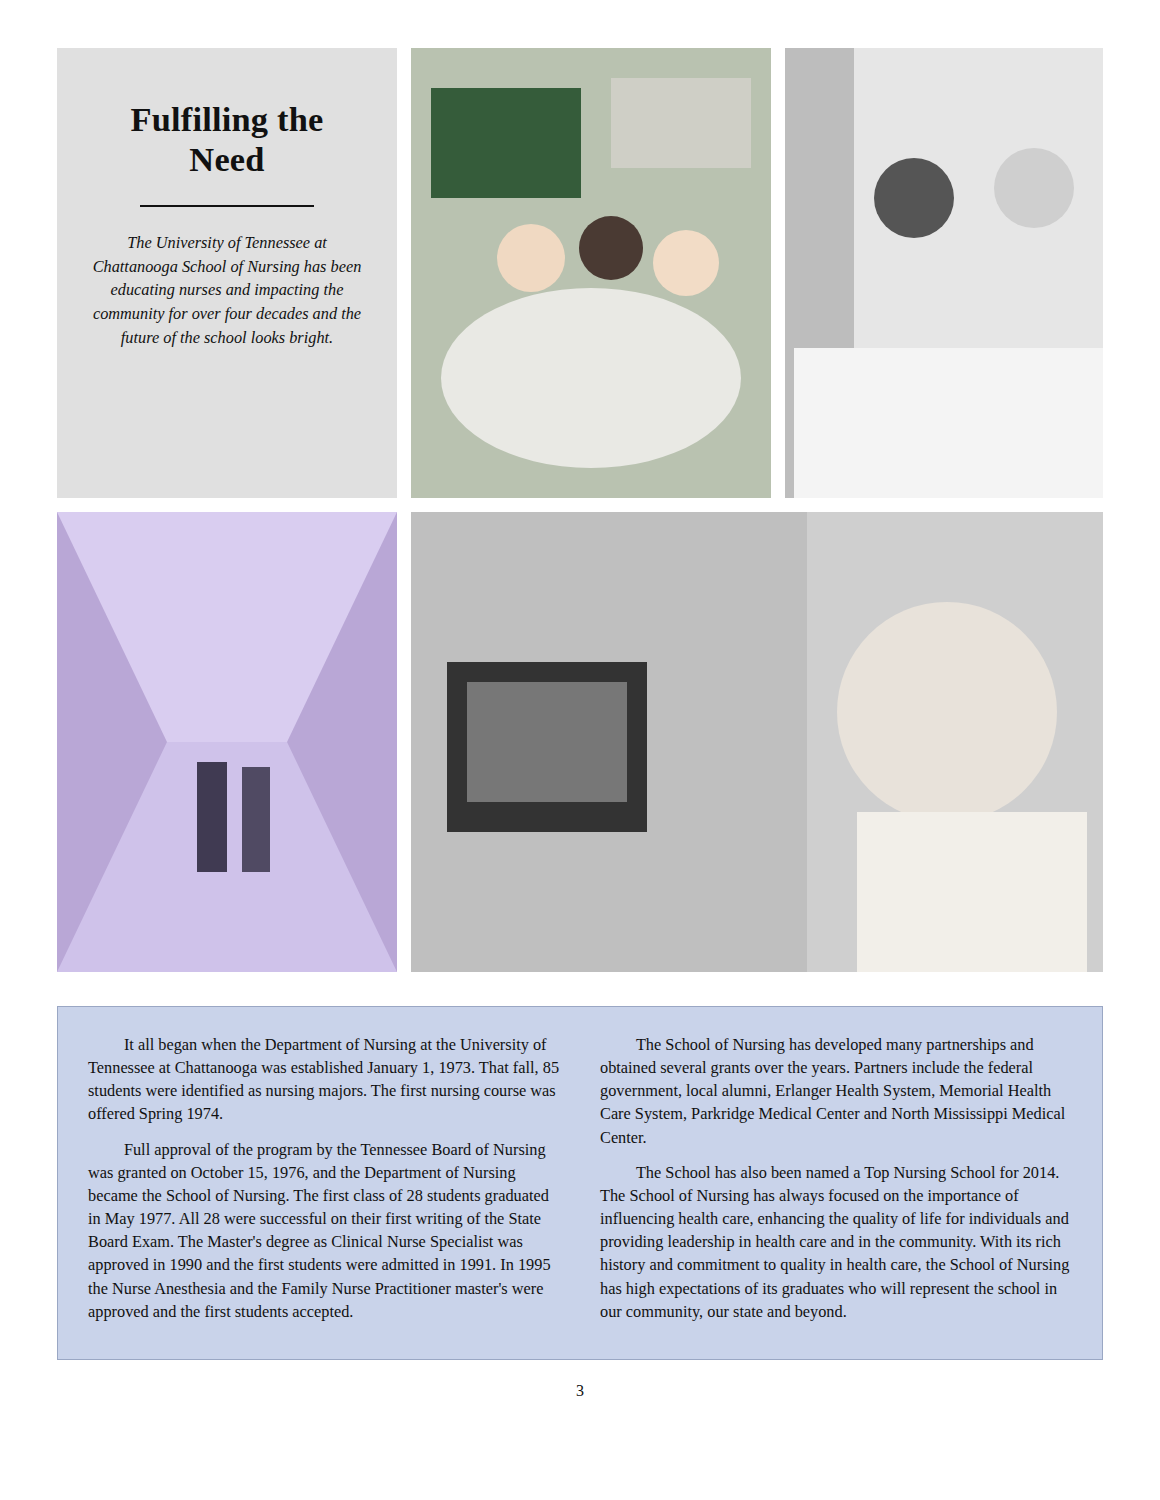Fulfilling the
Need
The University of Tennessee at Chattanooga School of Nursing has been educating nurses and impacting the community for over four decades and the future of the school looks bright.
It all began when the Department of Nursing at the University of Tennessee at Chattanooga was established January 1, 1973. That fall, 85 students were identified as nursing majors. The first nursing course was offered Spring 1974.
Full approval of the program by the Tennessee Board of Nursing was granted on October 15, 1976, and the Department of Nursing became the School of Nursing. The first class of 28 students graduated in May 1977. All 28 were successful on their first writing of the State Board Exam. The Master's degree as Clinical Nurse Specialist was approved in 1990 and the first students were admitted in 1991. In 1995 the Nurse Anesthesia and the Family Nurse Practitioner master's were approved and the first students accepted.
The School of Nursing has developed many partnerships and obtained several grants over the years. Partners include the federal government, local alumni, Erlanger Health System, Memorial Health Care System, Parkridge Medical Center and North Mississippi Medical Center.
The School has also been named a Top Nursing School for 2014. The School of Nursing has always focused on the importance of influencing health care, enhancing the quality of life for individuals and providing leadership in health care and in the community. With its rich history and commitment to quality in health care, the School of Nursing has high expectations of its graduates who will represent the school in our community, our state and beyond.
3